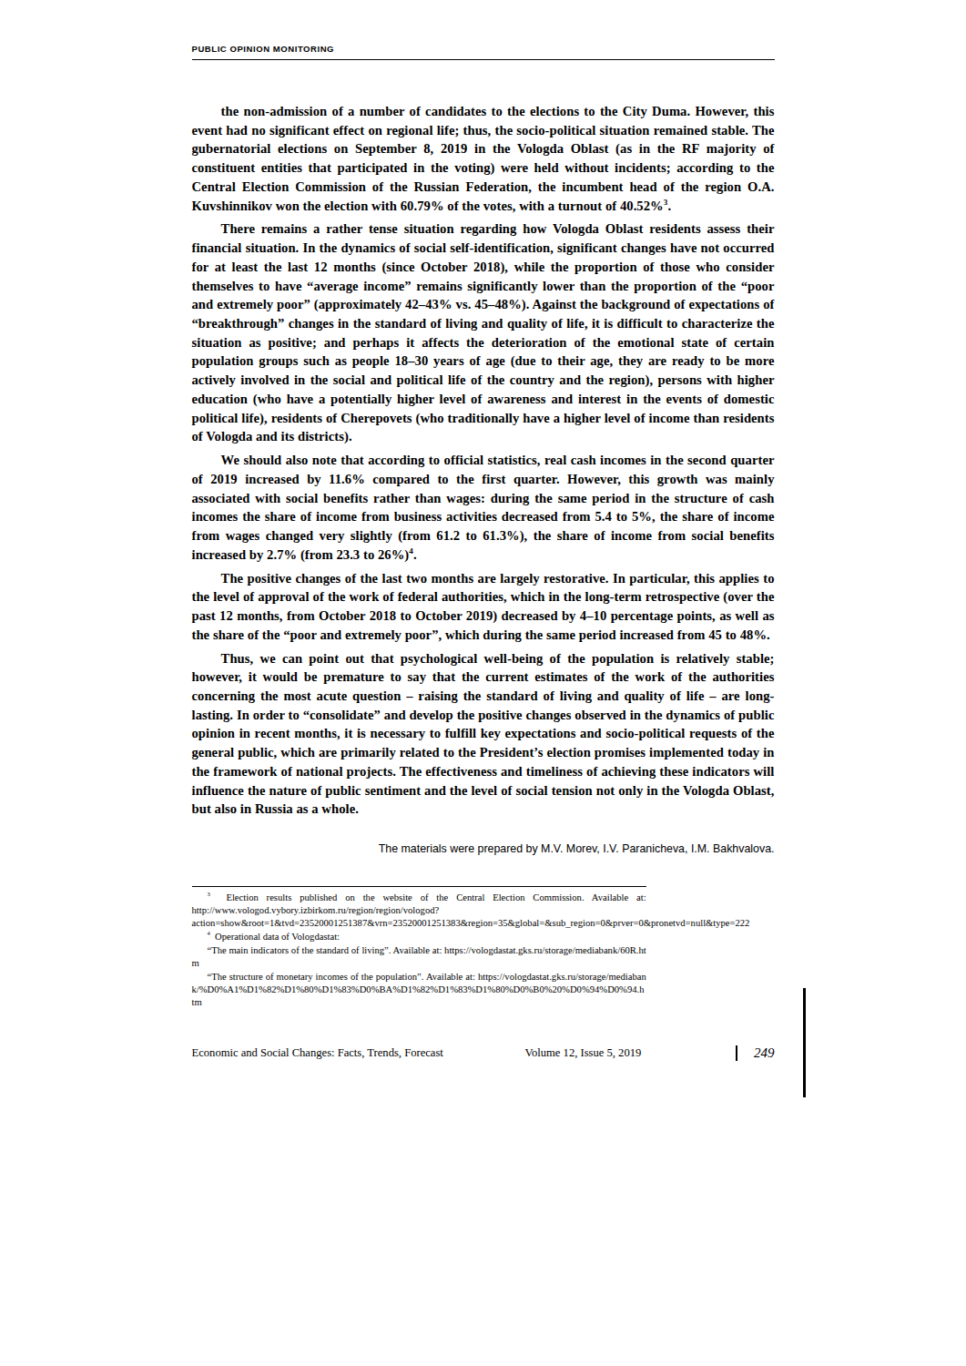PUBLIC OPINION MONITORING
the non-admission of a number of candidates to the elections to the City Duma. However, this event had no significant effect on regional life; thus, the socio-political situation remained stable. The gubernatorial elections on September 8, 2019 in the Vologda Oblast (as in the RF majority of constituent entities that participated in the voting) were held without incidents; according to the Central Election Commission of the Russian Federation, the incumbent head of the region O.A. Kuvshinnikov won the election with 60.79% of the votes, with a turnout of 40.52%3.
There remains a rather tense situation regarding how Vologda Oblast residents assess their financial situation. In the dynamics of social self-identification, significant changes have not occurred for at least the last 12 months (since October 2018), while the proportion of those who consider themselves to have “average income” remains significantly lower than the proportion of the “poor and extremely poor” (approximately 42–43% vs. 45–48%). Against the background of expectations of “breakthrough” changes in the standard of living and quality of life, it is difficult to characterize the situation as positive; and perhaps it affects the deterioration of the emotional state of certain population groups such as people 18–30 years of age (due to their age, they are ready to be more actively involved in the social and political life of the country and the region), persons with higher education (who have a potentially higher level of awareness and interest in the events of domestic political life), residents of Cherepovets (who traditionally have a higher level of income than residents of Vologda and its districts).
We should also note that according to official statistics, real cash incomes in the second quarter of 2019 increased by 11.6% compared to the first quarter. However, this growth was mainly associated with social benefits rather than wages: during the same period in the structure of cash incomes the share of income from business activities decreased from 5.4 to 5%, the share of income from wages changed very slightly (from 61.2 to 61.3%), the share of income from social benefits increased by 2.7% (from 23.3 to 26%)4.
The positive changes of the last two months are largely restorative. In particular, this applies to the level of approval of the work of federal authorities, which in the long-term retrospective (over the past 12 months, from October 2018 to October 2019) decreased by 4–10 percentage points, as well as the share of the “poor and extremely poor”, which during the same period increased from 45 to 48%.
Thus, we can point out that psychological well-being of the population is relatively stable; however, it would be premature to say that the current estimates of the work of the authorities concerning the most acute question – raising the standard of living and quality of life – are long-lasting. In order to “consolidate” and develop the positive changes observed in the dynamics of public opinion in recent months, it is necessary to fulfill key expectations and socio-political requests of the general public, which are primarily related to the President’s election promises implemented today in the framework of national projects. The effectiveness and timeliness of achieving these indicators will influence the nature of public sentiment and the level of social tension not only in the Vologda Oblast, but also in Russia as a whole.
The materials were prepared by M.V. Morev, I.V. Paranicheva, I.M. Bakhvalova.
3 Election results published on the website of the Central Election Commission. Available at: http://www.vologod.vybory.izbirkom.ru/region/region/vologod?action=show&root=1&tvd=23520001251387&vrn=23520001251383&region=35&global=&sub_region=0&prver=0&pronetvd=null&type=222
4 Operational data of Vologdastat:
“The main indicators of the standard of living”. Available at: https://vologdastat.gks.ru/storage/mediabank/60R.htm
“The structure of monetary incomes of the population”. Available at: https://vologdastat.gks.ru/storage/mediabank/%D0%A1%D1%82%D1%80%D1%83%D0%BA%D1%82%D1%83%D1%80%D0%B0%20%D0%94%D0%94.htm
Economic and Social Changes: Facts, Trends, Forecast
Volume 12, Issue 5, 2019
249